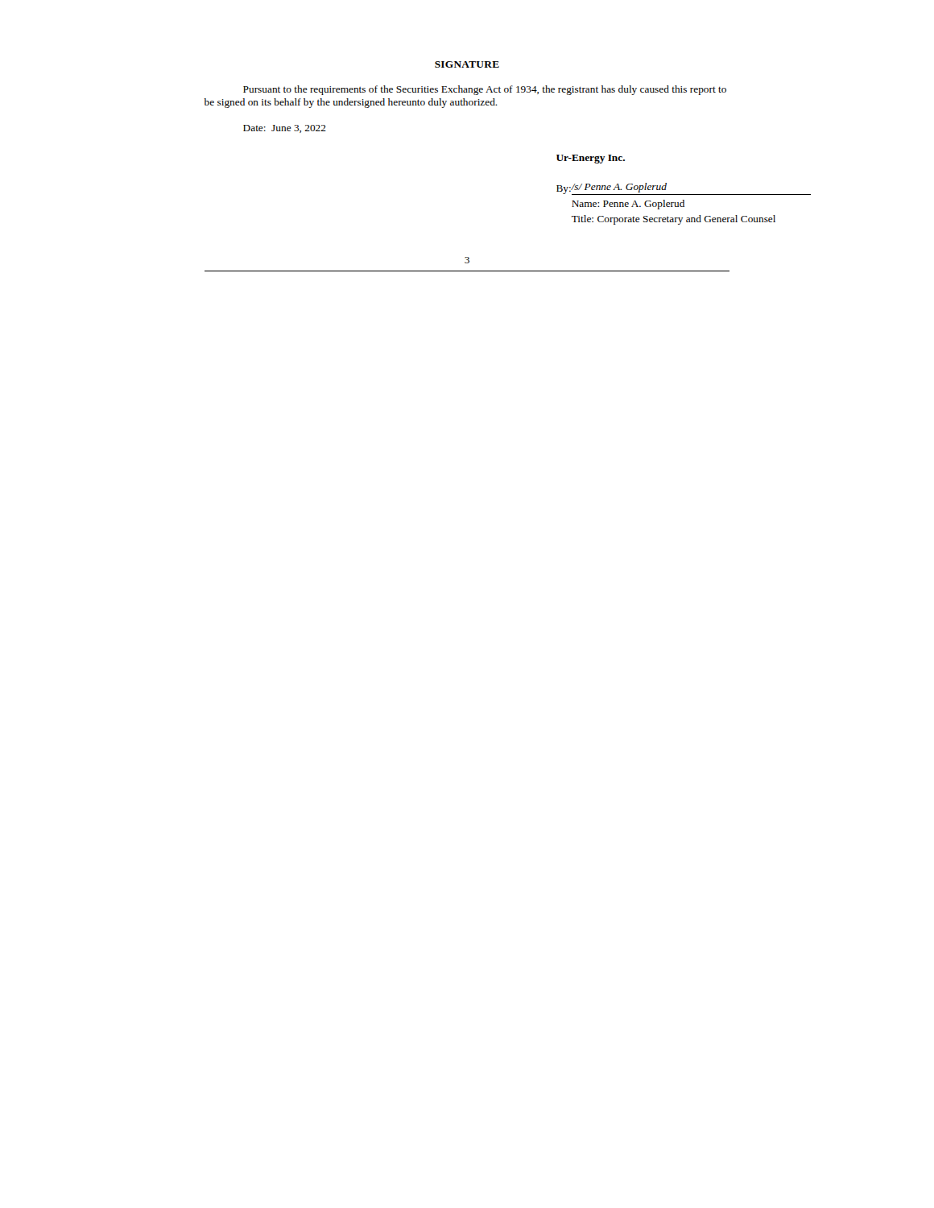SIGNATURE
Pursuant to the requirements of the Securities Exchange Act of 1934, the registrant has duly caused this report to be signed on its behalf by the undersigned hereunto duly authorized.
Date: June 3, 2022
Ur-Energy Inc.
| By: | /s/ Penne A. Goplerud |
| | Name: Penne A. Goplerud Title: Corporate Secretary and General Counsel |
3